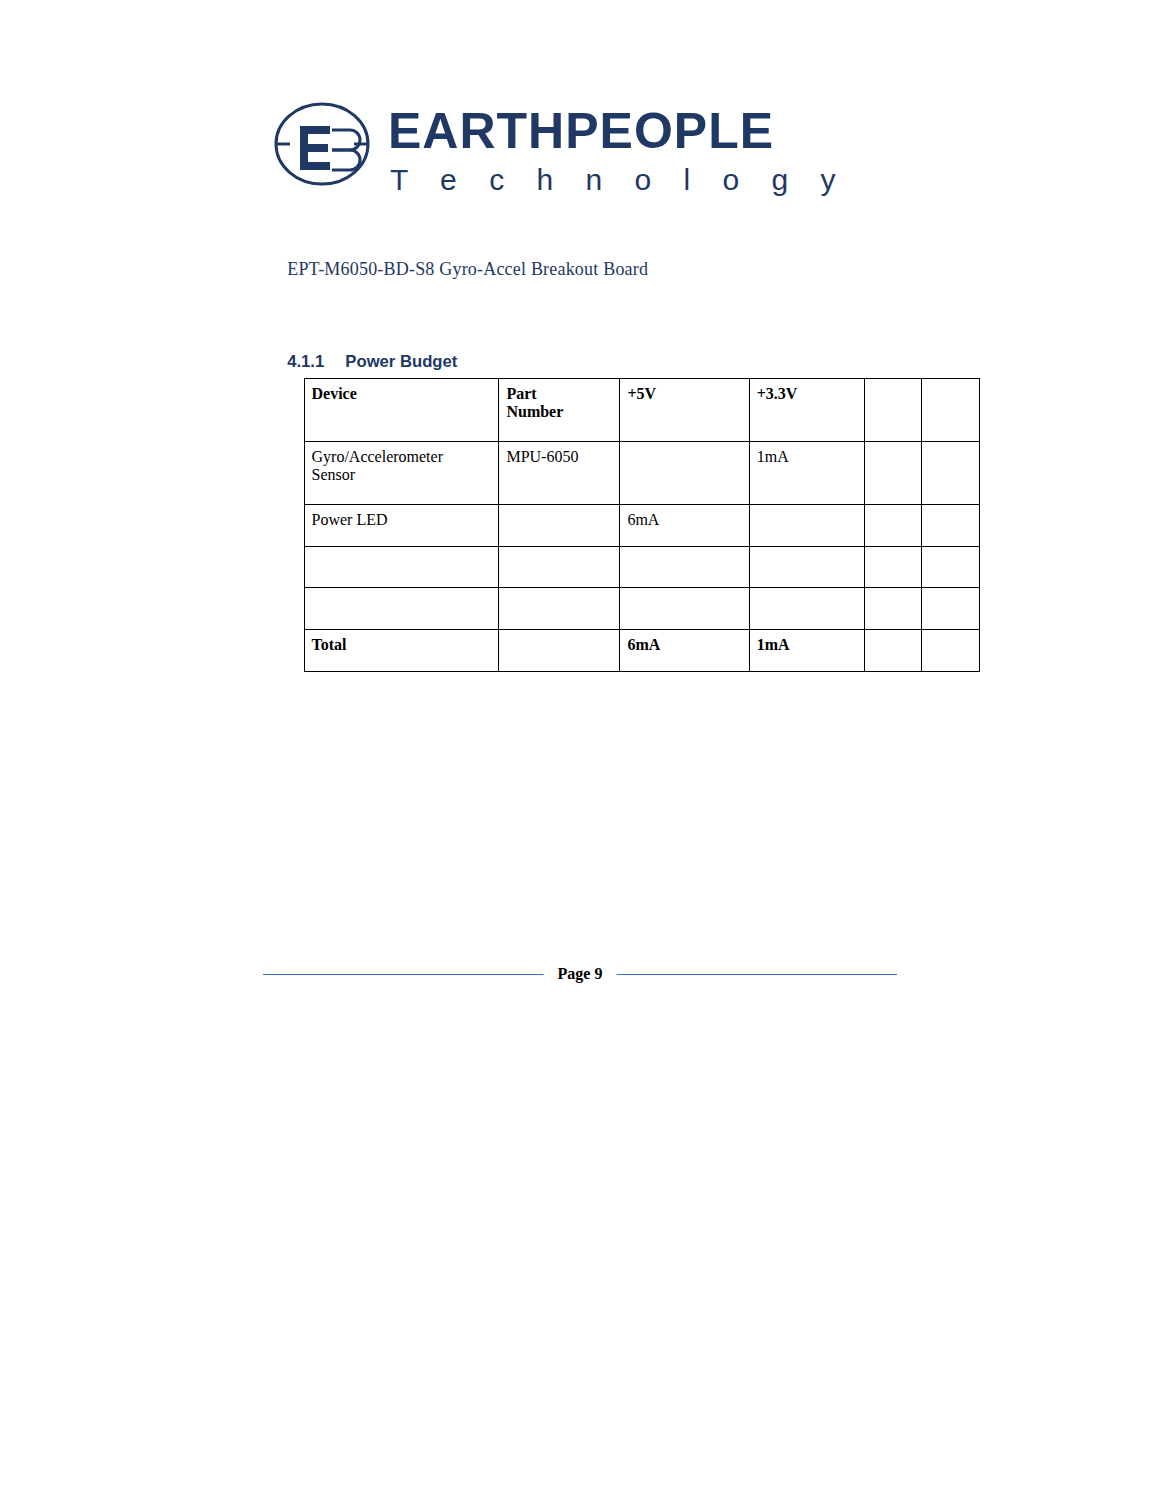EARTHPEOPLE T e c h n o l o g y
EPT-M6050-BD-S8 Gyro-Accel Breakout Board
4.1.1 Power Budget
| Device | Part Number | +5V | +3.3V | | |
| --- | --- | --- | --- | --- | --- |
| Gyro/Accelerometer Sensor | MPU-6050 | | 1mA | | |
| Power LED | | 6mA | | | |
| Total | | 6mA | 1mA | | |
Page 9